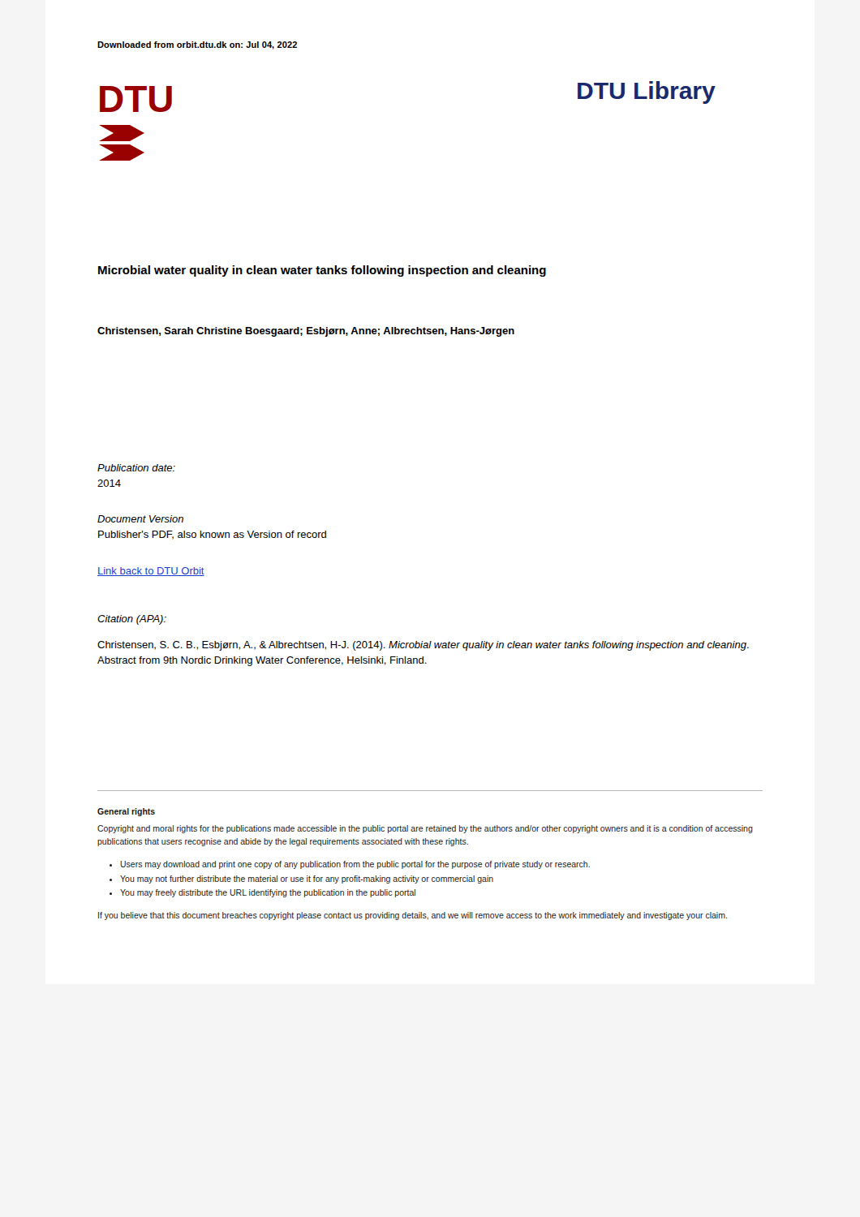Downloaded from orbit.dtu.dk on: Jul 04, 2022
DTU
DTU Library
Microbial water quality in clean water tanks following inspection and cleaning
Christensen, Sarah Christine Boesgaard; Esbjørn, Anne; Albrechtsen, Hans-Jørgen
Publication date:
2014
Document Version
Publisher's PDF, also known as Version of record
Link back to DTU Orbit
Citation (APA):
Christensen, S. C. B., Esbjørn, A., & Albrechtsen, H-J. (2014). Microbial water quality in clean water tanks following inspection and cleaning. Abstract from 9th Nordic Drinking Water Conference, Helsinki, Finland.
General rights
Copyright and moral rights for the publications made accessible in the public portal are retained by the authors and/or other copyright owners and it is a condition of accessing publications that users recognise and abide by the legal requirements associated with these rights.
Users may download and print one copy of any publication from the public portal for the purpose of private study or research.
You may not further distribute the material or use it for any profit-making activity or commercial gain
You may freely distribute the URL identifying the publication in the public portal
If you believe that this document breaches copyright please contact us providing details, and we will remove access to the work immediately and investigate your claim.